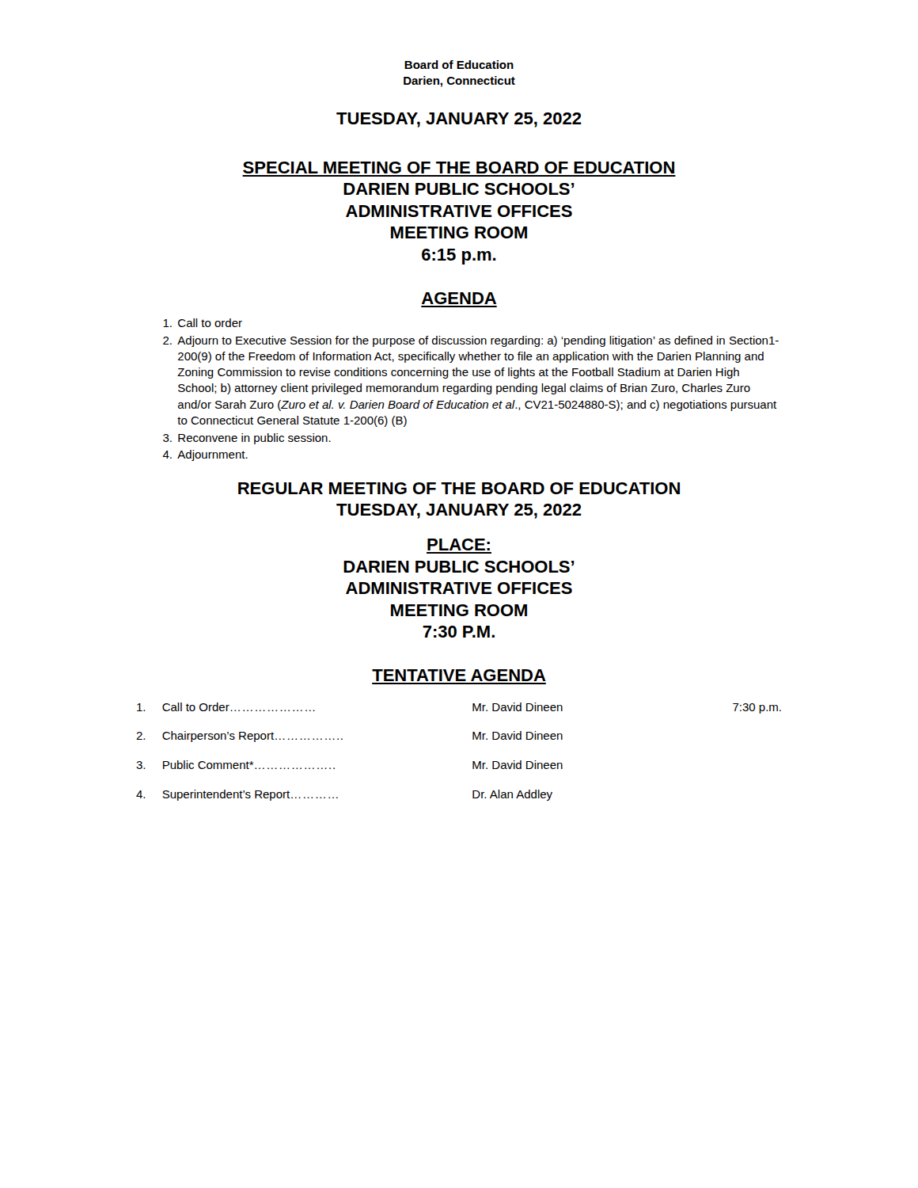Board of Education
Darien, Connecticut
TUESDAY, JANUARY 25, 2022
SPECIAL MEETING OF THE BOARD OF EDUCATION
DARIEN PUBLIC SCHOOLS’
ADMINISTRATIVE OFFICES
MEETING ROOM
6:15 p.m.
AGENDA
Call to order
Adjourn to Executive Session for the purpose of discussion regarding: a) ‘pending litigation’ as defined in Section1-200(9) of the Freedom of Information Act, specifically whether to file an application with the Darien Planning and Zoning Commission to revise conditions concerning the use of lights at the Football Stadium at Darien High School; b) attorney client privileged memorandum regarding pending legal claims of Brian Zuro, Charles Zuro and/or Sarah Zuro (Zuro et al. v. Darien Board of Education et al., CV21-5024880-S); and c) negotiations pursuant to Connecticut General Statute 1-200(6) (B)
Reconvene in public session.
Adjournment.
REGULAR MEETING OF THE BOARD OF EDUCATION
TUESDAY, JANUARY 25, 2022
PLACE:
DARIEN PUBLIC SCHOOLS’
ADMINISTRATIVE OFFICES
MEETING ROOM
7:30 P.M.
TENTATIVE AGENDA
| 1. | Call to Order ………………… | Mr. David Dineen | 7:30 p.m. |
| 2. | Chairperson’s Report …………….. | Mr. David Dineen | |
| 3. | Public Comment* ……………….. | Mr. David Dineen | |
| 4. | Superintendent’s Report ………… | Dr. Alan Addley | |